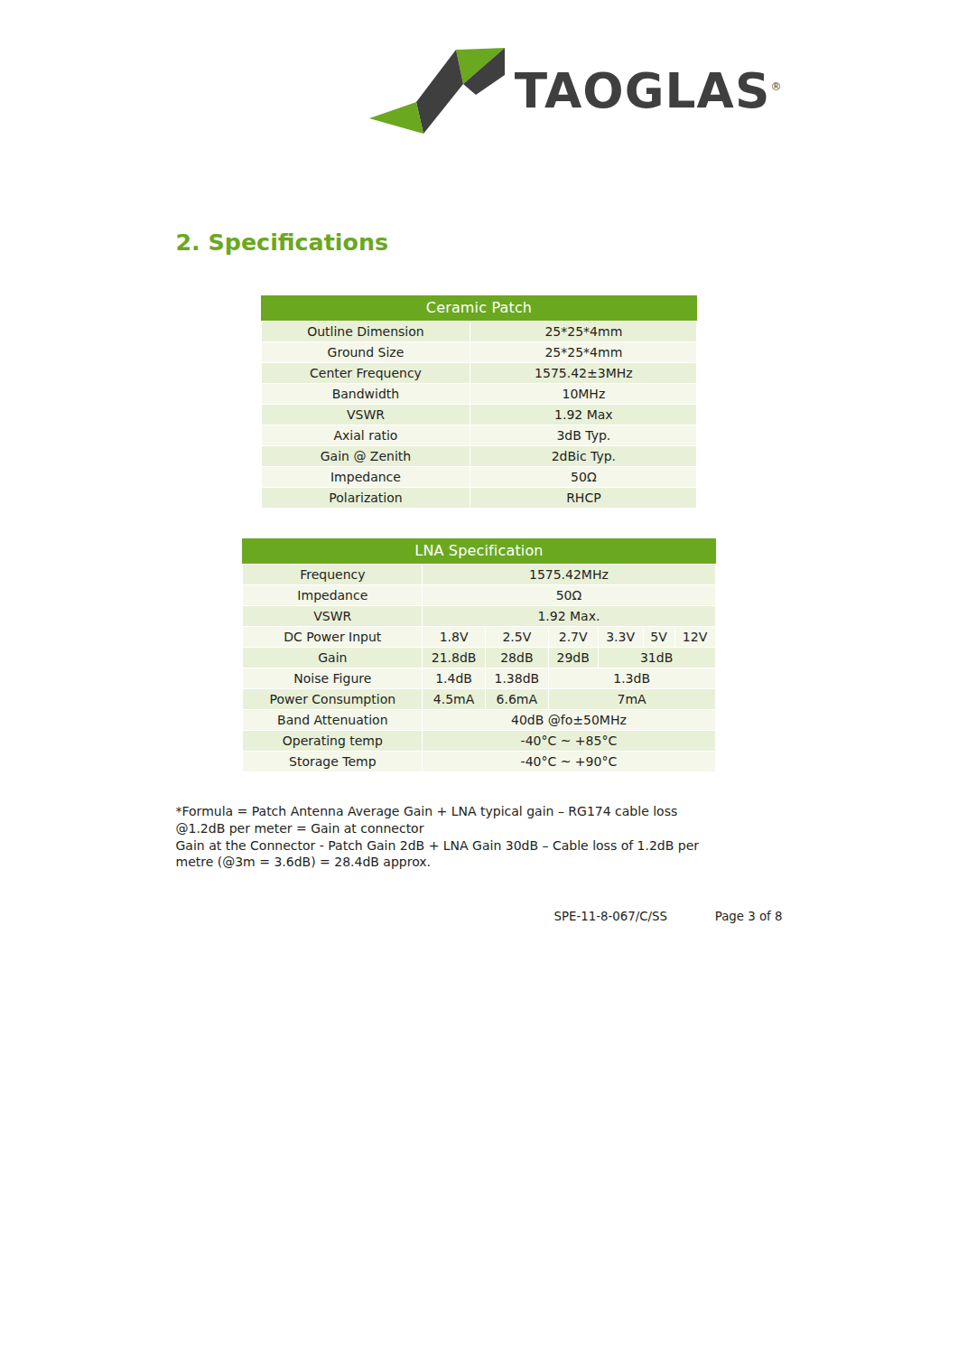TAOGLAS®
2. Specifications
Ceramic Patch
| Outline Dimension | 25*25*4mm |
| Ground Size | 25*25*4mm |
| Center Frequency | 1575.42±3MHz |
| Bandwidth | 10MHz |
| VSWR | 1.92 Max |
| Axial ratio | 3dB Typ. |
| Gain @ Zenith | 2dBic Typ. |
| Impedance | 50Ω |
| Polarization | RHCP |
LNA Specification
| Frequency | 1575.42MHz |
| Impedance | 50Ω |
| VSWR | 1.92 Max. |
| DC Power Input | 1.8V | 2.5V | 2.7V | 3.3V | 5V | 12V |
| Gain | 21.8dB | 28dB | 29dB | 31dB |
| Noise Figure | 1.4dB | 1.38dB | 1.3dB |
| Power Consumption | 4.5mA | 6.6mA | 7mA |
| Band Attenuation | 40dB @fo±50MHz |
| Operating temp | -40°C ~ +85°C |
| Storage Temp | -40°C ~ +90°C |
*Formula = Patch Antenna Average Gain + LNA typical gain – RG174 cable loss @1.2dB per meter = Gain at connector
Gain at the Connector - Patch Gain 2dB + LNA Gain 30dB – Cable loss of 1.2dB per metre (@3m = 3.6dB) = 28.4dB approx.
SPE-11-8-067/C/SS Page 3 of 8